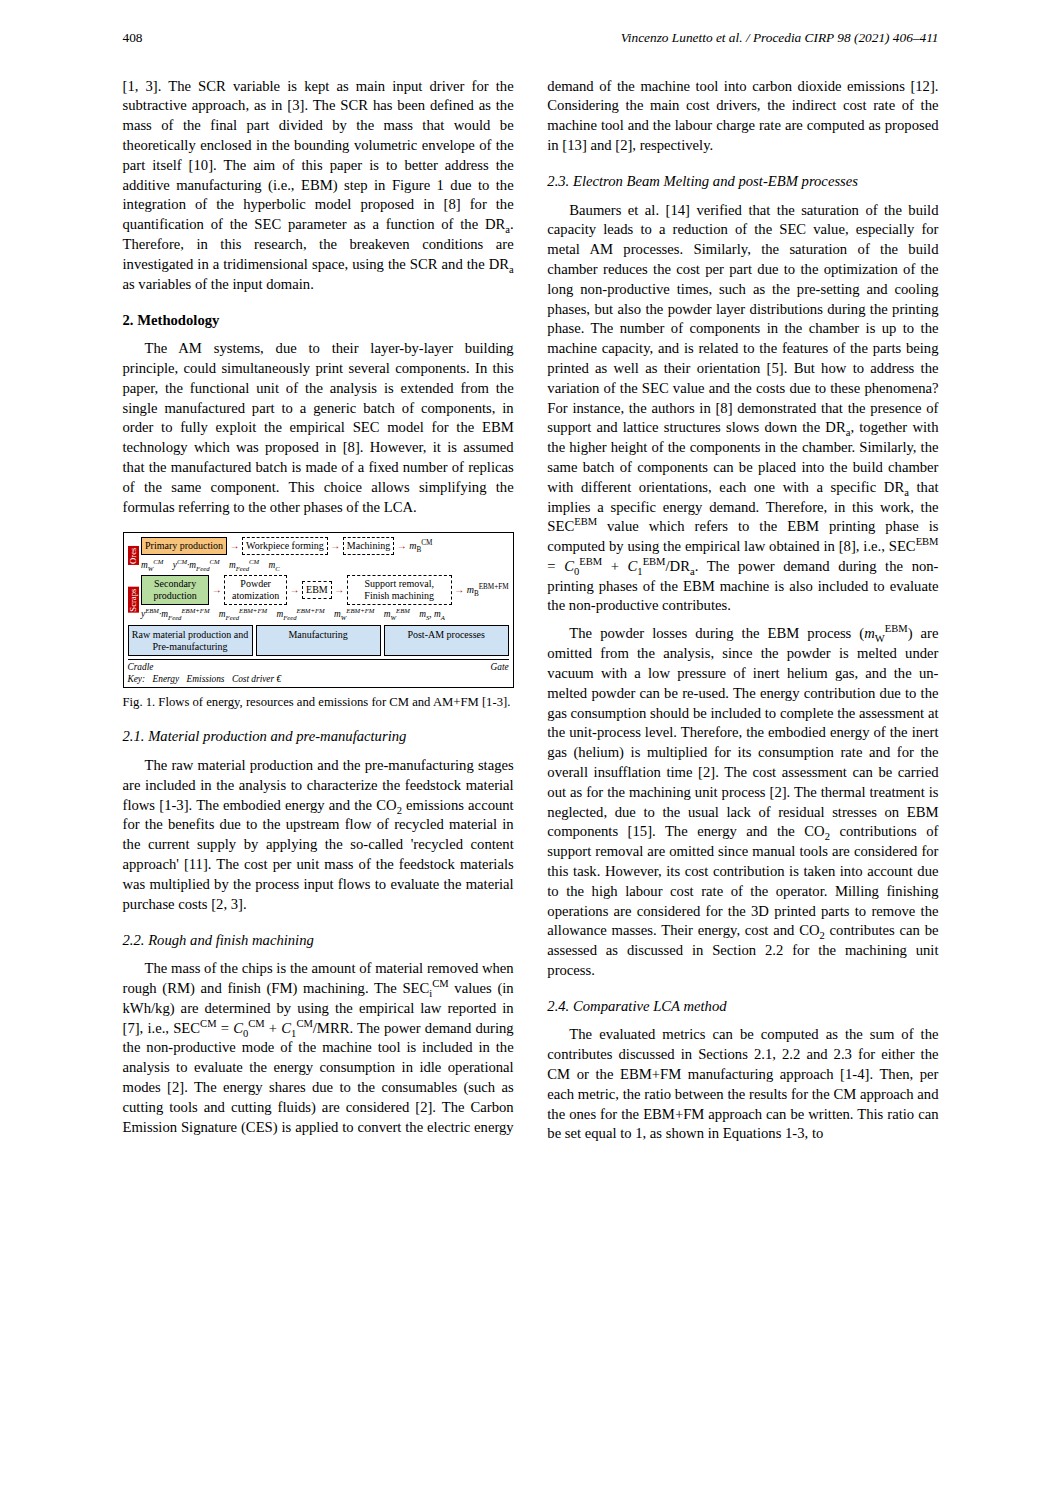408 Vincenzo Lunetto et al. / Procedia CIRP 98 (2021) 406–411
[1, 3]. The SCR variable is kept as main input driver for the subtractive approach, as in [3]. The SCR has been defined as the mass of the final part divided by the mass that would be theoretically enclosed in the bounding volumetric envelope of the part itself [10]. The aim of this paper is to better address the additive manufacturing (i.e., EBM) step in Figure 1 due to the integration of the hyperbolic model proposed in [8] for the quantification of the SEC parameter as a function of the DRa. Therefore, in this research, the breakeven conditions are investigated in a tridimensional space, using the SCR and the DRa as variables of the input domain.
2. Methodology
The AM systems, due to their layer-by-layer building principle, could simultaneously print several components. In this paper, the functional unit of the analysis is extended from the single manufactured part to a generic batch of components, in order to fully exploit the empirical SEC model for the EBM technology which was proposed in [8]. However, it is assumed that the manufactured batch is made of a fixed number of replicas of the same component. This choice allows simplifying the formulas referring to the other phases of the LCA.
Ores
Scraps
Primary production
→
Workpiece forming
→
Machining
→ mBCM
mWCM yCM·mFeedCM mFeedCM mC
Secondary production
→
Powder atomization
→
EBM
→
Support removal, Finish machining
→ mBEBM+FM
yEBM·mFeedEBM+FM mFeedEBM+FM mFeedEBM+FM mWEBM+FM mWEBM mS, mA
Raw material production and Pre-manufacturing
Manufacturing
Post-AM processes
Cradle Gate
Key: Energy Emissions Cost driver €
Fig. 1. Flows of energy, resources and emissions for CM and AM+FM [1-3].
2.1. Material production and pre-manufacturing
The raw material production and the pre-manufacturing stages are included in the analysis to characterize the feedstock material flows [1-3]. The embodied energy and the CO2 emissions account for the benefits due to the upstream flow of recycled material in the current supply by applying the so-called 'recycled content approach' [11]. The cost per unit mass of the feedstock materials was multiplied by the process input flows to evaluate the material purchase costs [2, 3].
2.2. Rough and finish machining
The mass of the chips is the amount of material removed when rough (RM) and finish (FM) machining. The SECiCM values (in kWh/kg) are determined by using the empirical law reported in [7], i.e., SECCM = C0CM + C1CM/MRR. The power demand during the non-productive mode of the machine tool is included in the analysis to evaluate the energy consumption in idle operational modes [2]. The energy shares due to the consumables (such as cutting tools and cutting fluids) are considered [2]. The Carbon Emission Signature (CES) is applied to convert the electric energy demand of the machine tool into carbon dioxide emissions [12]. Considering the main cost drivers, the indirect cost rate of the machine tool and the labour charge rate are computed as proposed in [13] and [2], respectively.
2.3. Electron Beam Melting and post-EBM processes
Baumers et al. [14] verified that the saturation of the build capacity leads to a reduction of the SEC value, especially for metal AM processes. Similarly, the saturation of the build chamber reduces the cost per part due to the optimization of the long non-productive times, such as the pre-setting and cooling phases, but also the powder layer distributions during the printing phase. The number of components in the chamber is up to the machine capacity, and is related to the features of the parts being printed as well as their orientation [5]. But how to address the variation of the SEC value and the costs due to these phenomena? For instance, the authors in [8] demonstrated that the presence of support and lattice structures slows down the DRa, together with the higher height of the components in the chamber. Similarly, the same batch of components can be placed into the build chamber with different orientations, each one with a specific DRa that implies a specific energy demand. Therefore, in this work, the SECEBM value which refers to the EBM printing phase is computed by using the empirical law obtained in [8], i.e., SECEBM = C0EBM + C1EBM/DRa. The power demand during the non-printing phases of the EBM machine is also included to evaluate the non-productive contributes.
The powder losses during the EBM process (mWEBM) are omitted from the analysis, since the powder is melted under vacuum with a low pressure of inert helium gas, and the un-melted powder can be re-used. The energy contribution due to the gas consumption should be included to complete the assessment at the unit-process level. Therefore, the embodied energy of the inert gas (helium) is multiplied for its consumption rate and for the overall insufflation time [2]. The cost assessment can be carried out as for the machining unit process [2]. The thermal treatment is neglected, due to the usual lack of residual stresses on EBM components [15]. The energy and the CO2 contributions of support removal are omitted since manual tools are considered for this task. However, its cost contribution is taken into account due to the high labour cost rate of the operator. Milling finishing operations are considered for the 3D printed parts to remove the allowance masses. Their energy, cost and CO2 contributes can be assessed as discussed in Section 2.2 for the machining unit process.
2.4. Comparative LCA method
The evaluated metrics can be computed as the sum of the contributes discussed in Sections 2.1, 2.2 and 2.3 for either the CM or the EBM+FM manufacturing approach [1-4]. Then, per each metric, the ratio between the results for the CM approach and the ones for the EBM+FM approach can be written. This ratio can be set equal to 1, as shown in Equations 1-3, to